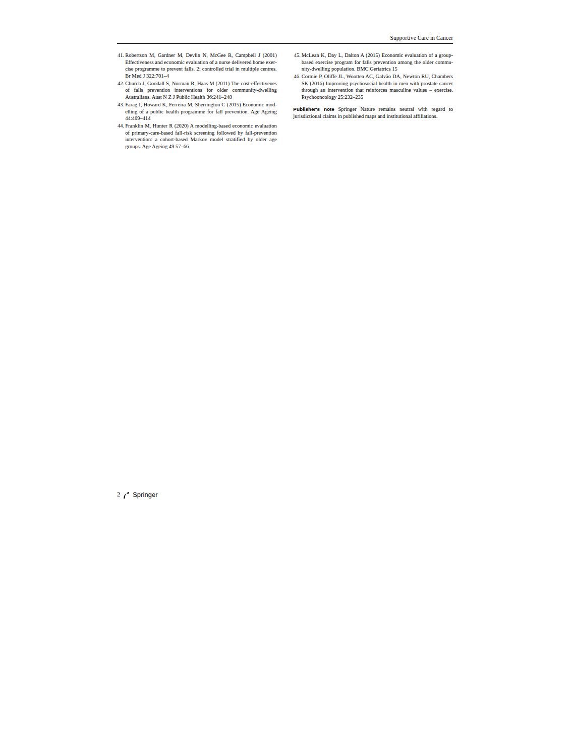Supportive Care in Cancer
41. Robertson M, Gardner M, Devlin N, McGee R, Campbell J (2001) Effectiveness and economic evaluation of a nurse delivered home exercise programme to prevent falls. 2: controlled trial in multiple centres. Br Med J 322:701–4
42. Church J, Goodall S, Norman R, Haas M (2011) The cost-effectivenes of falls prevention interventions for older community-dwelling Australians. Aust N Z J Public Health 36:241–248
43. Farag I, Howard K, Ferreira M, Sherrington C (2015) Economic modelling of a public health programme for fall prevention. Age Ageing 44:409–414
44. Franklin M, Hunter R (2020) A modelling-based economic evaluation of primary-care-based fall-risk screening followed by fall-prevention intervention: a cohort-based Markov model stratified by older age groups. Age Ageing 49:57–66
45. McLean K, Day L, Dalton A (2015) Economic evaluation of a group-based exercise program for falls prevention among the older community-dwelling population. BMC Geriatrics 15
46. Cormie P, Oliffe JL, Wootten AC, Galvão DA, Newton RU, Chambers SK (2016) Improving psychosocial health in men with prostate cancer through an intervention that reinforces masculine values – exercise. Psychooncology 25:232–235
Publisher's note Springer Nature remains neutral with regard to jurisdictional claims in published maps and institutional affiliations.
2 Springer